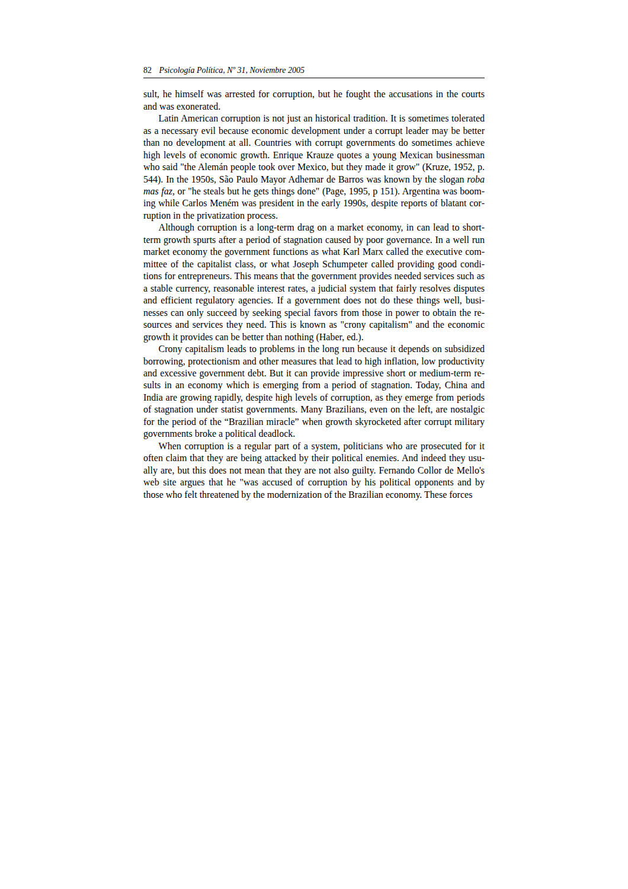82 Psicología Política, Nº 31, Noviembre 2005
sult, he himself was arrested for corruption, but he fought the accusations in the courts and was exonerated.
Latin American corruption is not just an historical tradition. It is sometimes tolerated as a necessary evil because economic development under a corrupt leader may be better than no development at all. Countries with corrupt governments do sometimes achieve high levels of economic growth. Enrique Krauze quotes a young Mexican businessman who said "the Alemán people took over Mexico, but they made it grow" (Kruze, 1952, p. 544). In the 1950s, São Paulo Mayor Adhemar de Barros was known by the slogan roba mas faz, or "he steals but he gets things done" (Page, 1995, p 151). Argentina was booming while Carlos Meném was president in the early 1990s, despite reports of blatant corruption in the privatization process.
Although corruption is a long-term drag on a market economy, in can lead to short-term growth spurts after a period of stagnation caused by poor governance. In a well run market economy the government functions as what Karl Marx called the executive committee of the capitalist class, or what Joseph Schumpeter called providing good conditions for entrepreneurs. This means that the government provides needed services such as a stable currency, reasonable interest rates, a judicial system that fairly resolves disputes and efficient regulatory agencies. If a government does not do these things well, businesses can only succeed by seeking special favors from those in power to obtain the resources and services they need. This is known as "crony capitalism" and the economic growth it provides can be better than nothing (Haber, ed.).
Crony capitalism leads to problems in the long run because it depends on subsidized borrowing, protectionism and other measures that lead to high inflation, low productivity and excessive government debt. But it can provide impressive short or medium-term results in an economy which is emerging from a period of stagnation. Today, China and India are growing rapidly, despite high levels of corruption, as they emerge from periods of stagnation under statist governments. Many Brazilians, even on the left, are nostalgic for the period of the “Brazilian miracle” when growth skyrocketed after corrupt military governments broke a political deadlock.
When corruption is a regular part of a system, politicians who are prosecuted for it often claim that they are being attacked by their political enemies. And indeed they usually are, but this does not mean that they are not also guilty. Fernando Collor de Mello's web site argues that he "was accused of corruption by his political opponents and by those who felt threatened by the modernization of the Brazilian economy. These forces